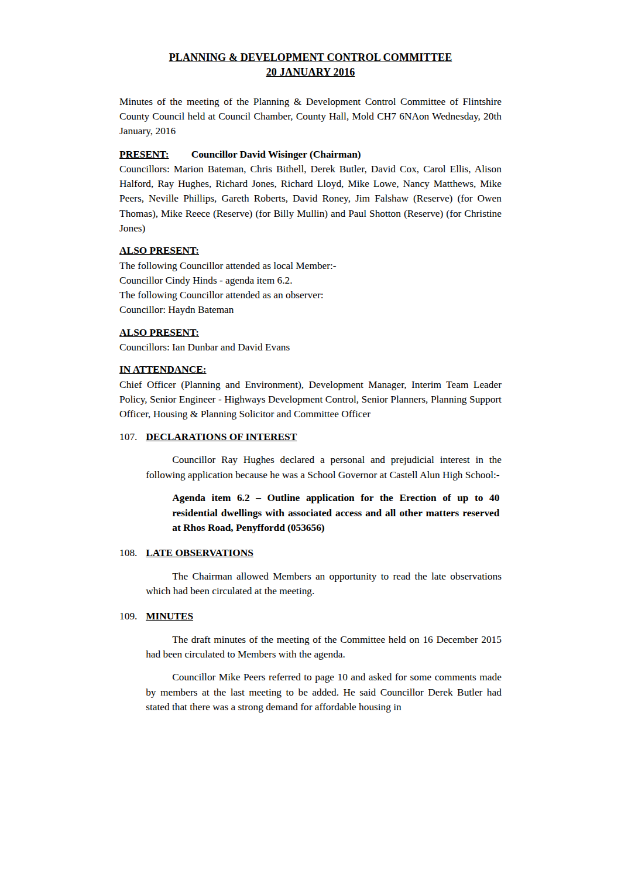PLANNING & DEVELOPMENT CONTROL COMMITTEE 20 JANUARY 2016
Minutes of the meeting of the Planning & Development Control Committee of Flintshire County Council held at Council Chamber, County Hall, Mold CH7 6NAon Wednesday, 20th January, 2016
PRESENT: Councillor David Wisinger (Chairman)
Councillors: Marion Bateman, Chris Bithell, Derek Butler, David Cox, Carol Ellis, Alison Halford, Ray Hughes, Richard Jones, Richard Lloyd, Mike Lowe, Nancy Matthews, Mike Peers, Neville Phillips, Gareth Roberts, David Roney, Jim Falshaw (Reserve) (for Owen Thomas), Mike Reece (Reserve) (for Billy Mullin) and Paul Shotton (Reserve) (for Christine Jones)
ALSO PRESENT:
The following Councillor attended as local Member:-
Councillor Cindy Hinds - agenda item 6.2.
The following Councillor attended as an observer:
Councillor: Haydn Bateman
ALSO PRESENT:
Councillors: Ian Dunbar and David Evans
IN ATTENDANCE:
Chief Officer (Planning and Environment), Development Manager, Interim Team Leader Policy, Senior Engineer - Highways Development Control, Senior Planners, Planning Support Officer, Housing & Planning Solicitor and Committee Officer
107.
DECLARATIONS OF INTEREST
Councillor Ray Hughes declared a personal and prejudicial interest in the following application because he was a School Governor at Castell Alun High School:-
Agenda item 6.2 – Outline application for the Erection of up to 40 residential dwellings with associated access and all other matters reserved at Rhos Road, Penyffordd (053656)
108.
LATE OBSERVATIONS
The Chairman allowed Members an opportunity to read the late observations which had been circulated at the meeting.
109.
MINUTES
The draft minutes of the meeting of the Committee held on 16 December 2015 had been circulated to Members with the agenda.
Councillor Mike Peers referred to page 10 and asked for some comments made by members at the last meeting to be added. He said Councillor Derek Butler had stated that there was a strong demand for affordable housing in